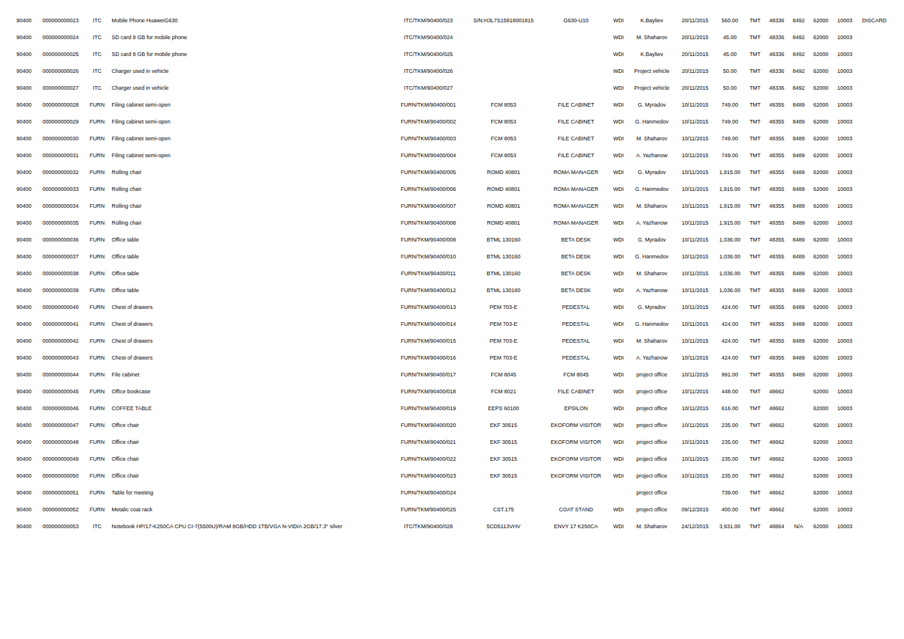| 90400 | 000000000023 | ITC | Mobile Phone HuaweiG630 | ITC/TKM/90400/023 | S/N:H3L7S15818001815 | G630-U10 | WDI | K.Bayliev | 20/11/2015 | 560.00 | TMT | 48336 | 8492 | 62000 | 10003 | DISCARD |
| 90400 | 000000000024 | ITC | SD card 8 GB for mobile phone | ITC/TKM/90400/024 | | | WDI | M. Shaharov | 20/11/2015 | 45.00 | TMT | 48336 | 8492 | 62000 | 10003 | |
| 90400 | 000000000025 | ITC | SD card 8 GB for mobile phone | ITC/TKM/90400/025 | | | WDI | K.Bayliev | 20/11/2015 | 45.00 | TMT | 48336 | 8492 | 62000 | 10003 | |
| 90400 | 000000000026 | ITC | Charger used in vehicle | ITC/TKM/90400/026 | | | WDI | Project vehicle | 20/11/2015 | 50.00 | TMT | 48336 | 8492 | 62000 | 10003 | |
| 90400 | 000000000027 | ITC | Charger used in vehicle | ITC/TKM/90400/027 | | | WDI | Project vehicle | 20/11/2015 | 50.00 | TMT | 48336 | 8492 | 62000 | 10003 | |
| 90400 | 000000000028 | FURN | Filing cabinet semi-open | FURN/TKM/90400/001 | FCM 8053 | FILE CABINET | WDI | G. Myradov | 10/11/2015 | 749.00 | TMT | 48355 | 8489 | 62000 | 10003 | |
| 90400 | 000000000029 | FURN | Filing cabinet semi-open | FURN/TKM/90400/002 | FCM 8053 | FILE CABINET | WDI | G. Hanmedov | 10/11/2015 | 749.00 | TMT | 48355 | 8489 | 62000 | 10003 | |
| 90400 | 000000000030 | FURN | Filing cabinet semi-open | FURN/TKM/90400/003 | FCM 8053 | FILE CABINET | WDI | M. Shaharov | 10/11/2015 | 749.00 | TMT | 48355 | 8489 | 62000 | 10003 | |
| 90400 | 000000000031 | FURN | Filing cabinet semi-open | FURN/TKM/90400/004 | FCM 8053 | FILE CABINET | WDI | A. Yazhanow | 10/11/2015 | 749.00 | TMT | 48355 | 8489 | 62000 | 10003 | |
| 90400 | 000000000032 | FURN | Rolling chair | FURN/TKM/90400/005 | ROMD 40801 | ROMA MANAGER | WDI | G. Myradov | 10/11/2015 | 1,915.00 | TMT | 48355 | 8489 | 62000 | 10003 | |
| 90400 | 000000000033 | FURN | Rolling chair | FURN/TKM/90400/006 | ROMD 40801 | ROMA MANAGER | WDI | G. Hanmedov | 10/11/2015 | 1,915.00 | TMT | 48355 | 8489 | 62000 | 10003 | |
| 90400 | 000000000034 | FURN | Rolling chair | FURN/TKM/90400/007 | ROMD 40801 | ROMA MANAGER | WDI | M. Shaharov | 10/11/2015 | 1,915.00 | TMT | 48355 | 8489 | 62000 | 10003 | |
| 90400 | 000000000035 | FURN | Rolling chair | FURN/TKM/90400/008 | ROMD 40801 | ROMA MANAGER | WDI | A. Yazhanow | 10/11/2015 | 1,915.00 | TMT | 48355 | 8489 | 62000 | 10003 | |
| 90400 | 000000000036 | FURN | Office table | FURN/TKM/90400/009 | BTML 130160 | BETA DESK | WDI | G. Myradov | 10/11/2015 | 1,036.00 | TMT | 48355 | 8489 | 62000 | 10003 | |
| 90400 | 000000000037 | FURN | Office table | FURN/TKM/90400/010 | BTML 130160 | BETA DESK | WDI | G. Hanmedov | 10/11/2015 | 1,036.00 | TMT | 48355 | 8489 | 62000 | 10003 | |
| 90400 | 000000000038 | FURN | Office table | FURN/TKM/90400/011 | BTML 130160 | BETA DESK | WDI | M. Shaharov | 10/11/2015 | 1,036.00 | TMT | 48355 | 8489 | 62000 | 10003 | |
| 90400 | 000000000039 | FURN | Office table | FURN/TKM/90400/012 | BTML 130160 | BETA DESK | WDI | A. Yazhanow | 10/11/2015 | 1,036.00 | TMT | 48355 | 8489 | 62000 | 10003 | |
| 90400 | 000000000040 | FURN | Chest of drawers | FURN/TKM/90400/013 | PEM 703-E | PEDESTAL | WDI | G. Myradov | 10/11/2015 | 424.00 | TMT | 48355 | 8489 | 62000 | 10003 | |
| 90400 | 000000000041 | FURN | Chest of drawers | FURN/TKM/90400/014 | PEM 703-E | PEDESTAL | WDI | G. Hanmedov | 10/11/2015 | 424.00 | TMT | 48355 | 8489 | 62000 | 10003 | |
| 90400 | 000000000042 | FURN | Chest of drawers | FURN/TKM/90400/015 | PEM 703-E | PEDESTAL | WDI | M. Shaharov | 10/11/2015 | 424.00 | TMT | 48355 | 8489 | 62000 | 10003 | |
| 90400 | 000000000043 | FURN | Chest of drawers | FURN/TKM/90400/016 | PEM 703-E | PEDESTAL | WDI | A. Yazhanow | 10/11/2015 | 424.00 | TMT | 48355 | 8489 | 62000 | 10003 | |
| 90400 | 000000000044 | FURN | File cabinet | FURN/TKM/90400/017 | FCM 8045 | FCM 8045 | WDI | project office | 10/11/2015 | 991.00 | TMT | 48355 | 8489 | 62000 | 10003 | |
| 90400 | 000000000045 | FURN | Office bookcase | FURN/TKM/90400/018 | FCM 8021 | FILE CABINET | WDI | project office | 10/11/2015 | 448.00 | TMT | 48662 | | 62000 | 10003 | |
| 90400 | 000000000046 | FURN | COFFEE TABLE | FURN/TKM/90400/019 | EEPS 60100 | EPSILON | WDI | project office | 10/11/2015 | 616.00 | TMT | 48662 | | 62000 | 10003 | |
| 90400 | 000000000047 | FURN | Office chair | FURN/TKM/90400/020 | EKF 30515 | EKOFORM VISITOR | WDI | project office | 10/11/2015 | 235.00 | TMT | 48662 | | 62000 | 10003 | |
| 90400 | 000000000048 | FURN | Office chair | FURN/TKM/90400/021 | EKF 30515 | EKOFORM VISITOR | WDI | project office | 10/11/2015 | 235.00 | TMT | 48662 | | 62000 | 10003 | |
| 90400 | 000000000049 | FURN | Office chair | FURN/TKM/90400/022 | EKF 30515 | EKOFORM VISITOR | WDI | project office | 10/11/2015 | 235.00 | TMT | 48662 | | 62000 | 10003 | |
| 90400 | 000000000050 | FURN | Office chair | FURN/TKM/90400/023 | EKF 30515 | EKOFORM VISITOR | WDI | project office | 10/11/2015 | 235.00 | TMT | 48662 | | 62000 | 10003 | |
| 90400 | 000000000051 | FURN | Table for meeting | FURN/TKM/90400/024 | | | | project office | | 739.00 | TMT | 48662 | | 62000 | 10003 | |
| 90400 | 000000000052 | FURN | Metalic coat rack | FURN/TKM/90400/025 | CST.175 | COAT STAND | WDI | project office | 09/12/2015 | 400.00 | TMT | 48662 | | 62000 | 10003 | |
| 90400 | 000000000053 | ITC | Notebook HP/17-K250CA CPU CI-7(5500U)/RAM 8GB/HDD 1TB/VGA N-VIDIA 2GB/17.3" silver | ITC/TKM/90400/028 | 5CD5113VHV | ENVY 17 K250CA | WDI | M. Shaharov | 24/12/2015 | 3,931.00 | TMT | 48864 | N/A | 62000 | 10003 | |